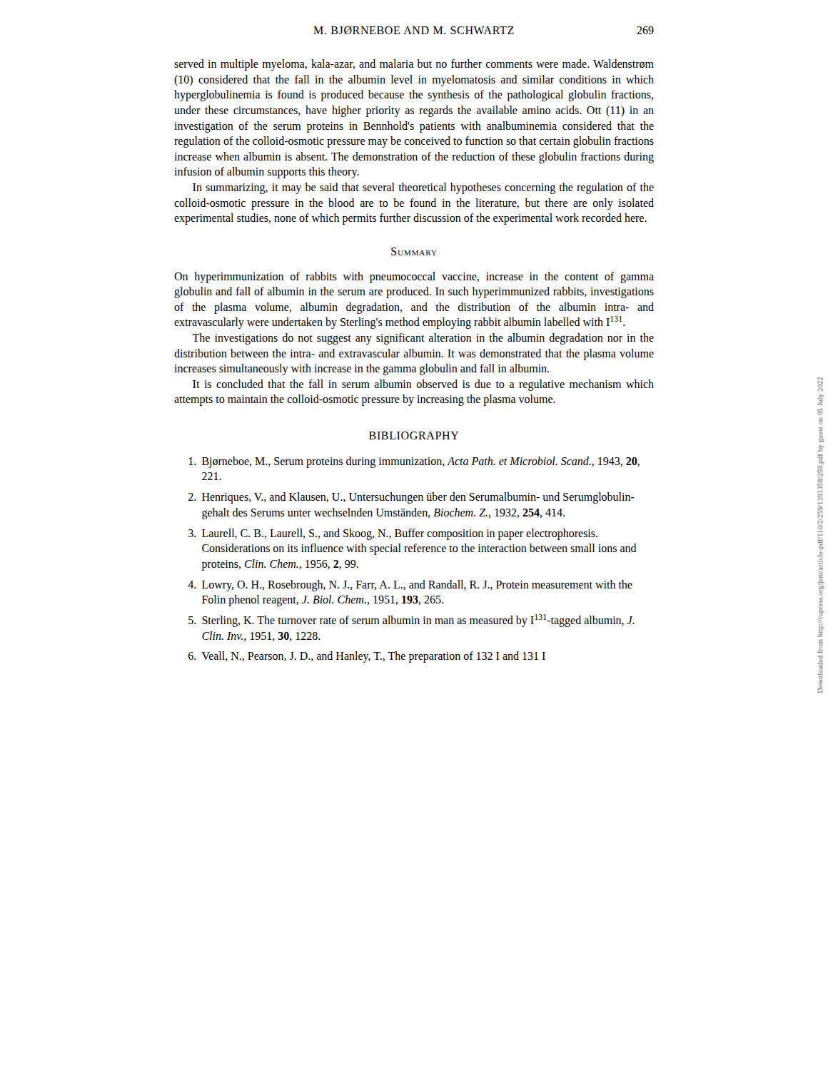Downloaded from http://rupress.org/jem/article-pdf/110/2/259/1391358/259.pdf by guest on 05 July 2022
M. BJØRNEBOE AND M. SCHWARTZ 269
served in multiple myeloma, kala-azar, and malaria but no further comments were made. Waldenstrøm (10) considered that the fall in the albumin level in myelomatosis and similar conditions in which hyperglobulinemia is found is produced because the synthesis of the pathological globulin fractions, under these circumstances, have higher priority as regards the available amino acids. Ott (11) in an investigation of the serum proteins in Bennhold's patients with analbuminemia considered that the regulation of the colloid-osmotic pressure may be conceived to function so that certain globulin fractions increase when albumin is absent. The demonstration of the reduction of these globulin fractions during infusion of albumin supports this theory.
In summarizing, it may be said that several theoretical hypotheses concerning the regulation of the colloid-osmotic pressure in the blood are to be found in the literature, but there are only isolated experimental studies, none of which permits further discussion of the experimental work recorded here.
Summary
On hyperimmunization of rabbits with pneumococcal vaccine, increase in the content of gamma globulin and fall of albumin in the serum are produced. In such hyperimmunized rabbits, investigations of the plasma volume, albumin degradation, and the distribution of the albumin intra- and extravascularly were undertaken by Sterling's method employing rabbit albumin labelled with I131.
The investigations do not suggest any significant alteration in the albumin degradation nor in the distribution between the intra- and extravascular albumin. It was demonstrated that the plasma volume increases simultaneously with increase in the gamma globulin and fall in albumin.
It is concluded that the fall in serum albumin observed is due to a regulative mechanism which attempts to maintain the colloid-osmotic pressure by increasing the plasma volume.
BIBLIOGRAPHY
Bjørneboe, M., Serum proteins during immunization, Acta Path. et Microbiol. Scand., 1943, 20, 221.
Henriques, V., and Klausen, U., Untersuchungen über den Serumalbumin- und Serumglobulin-gehalt des Serums unter wechselnden Umständen, Biochem. Z., 1932, 254, 414.
Laurell, C. B., Laurell, S., and Skoog, N., Buffer composition in paper electrophoresis. Considerations on its influence with special reference to the interaction between small ions and proteins, Clin. Chem., 1956, 2, 99.
Lowry, O. H., Rosebrough, N. J., Farr, A. L., and Randall, R. J., Protein measurement with the Folin phenol reagent, J. Biol. Chem., 1951, 193, 265.
Sterling, K. The turnover rate of serum albumin in man as measured by I131-tagged albumin, J. Clin. Inv., 1951, 30, 1228.
Veall, N., Pearson, J. D., and Hanley, T., The preparation of 132 I and 131 I